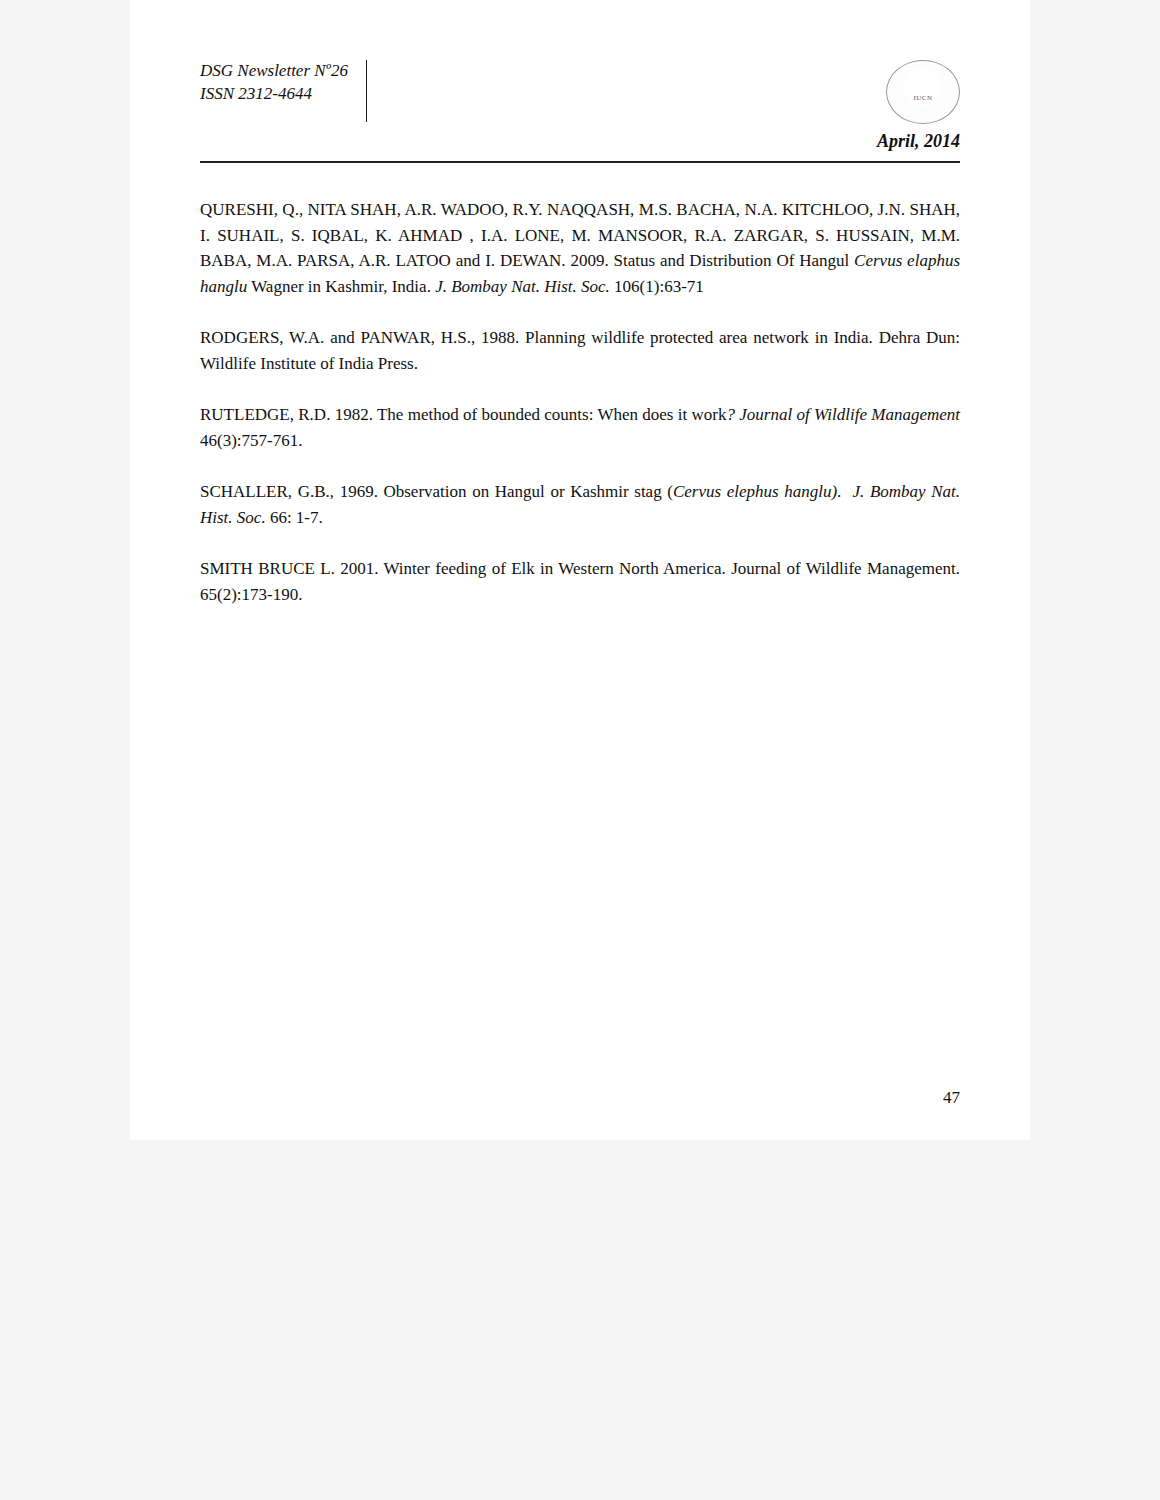DSG Newsletter Nº26
ISSN 2312-4644
IUCN
April, 2014
QURESHI, Q., NITA SHAH, A.R. WADOO, R.Y. NAQQASH, M.S. BACHA, N.A. KITCHLOO, J.N. SHAH, I. SUHAIL, S. IQBAL, K. AHMAD , I.A. LONE, M. MANSOOR, R.A. ZARGAR, S. HUSSAIN, M.M. BABA, M.A. PARSA, A.R. LATOO and I. DEWAN. 2009. Status and Distribution Of Hangul Cervus elaphus hanglu Wagner in Kashmir, India. J. Bombay Nat. Hist. Soc. 106(1):63-71
RODGERS, W.A. and PANWAR, H.S., 1988. Planning wildlife protected area network in India. Dehra Dun: Wildlife Institute of India Press.
RUTLEDGE, R.D. 1982. The method of bounded counts: When does it work? Journal of Wildlife Management 46(3):757-761.
SCHALLER, G.B., 1969. Observation on Hangul or Kashmir stag (Cervus elephus hanglu). J. Bombay Nat. Hist. Soc. 66: 1-7.
SMITH BRUCE L. 2001. Winter feeding of Elk in Western North America. Journal of Wildlife Management. 65(2):173-190.
47